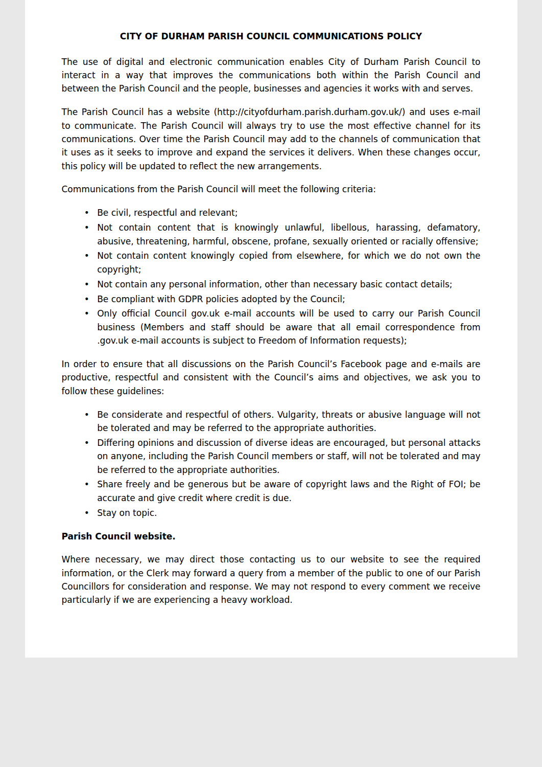City of Durham Parish Council Communications Policy
The use of digital and electronic communication enables City of Durham Parish Council to interact in a way that improves the communications both within the Parish Council and between the Parish Council and the people, businesses and agencies it works with and serves.
The Parish Council has a website (http://cityofdurham.parish.durham.gov.uk/) and uses e-mail to communicate. The Parish Council will always try to use the most effective channel for its communications. Over time the Parish Council may add to the channels of communication that it uses as it seeks to improve and expand the services it delivers. When these changes occur, this policy will be updated to reflect the new arrangements.
Communications from the Parish Council will meet the following criteria:
Be civil, respectful and relevant;
Not contain content that is knowingly unlawful, libellous, harassing, defamatory, abusive, threatening, harmful, obscene, profane, sexually oriented or racially offensive;
Not contain content knowingly copied from elsewhere, for which we do not own the copyright;
Not contain any personal information, other than necessary basic contact details;
Be compliant with GDPR policies adopted by the Council;
Only official Council gov.uk e-mail accounts will be used to carry our Parish Council business (Members and staff should be aware that all email correspondence from .gov.uk e-mail accounts is subject to Freedom of Information requests);
In order to ensure that all discussions on the Parish Council’s Facebook page and e-mails are productive, respectful and consistent with the Council’s aims and objectives, we ask you to follow these guidelines:
Be considerate and respectful of others. Vulgarity, threats or abusive language will not be tolerated and may be referred to the appropriate authorities.
Differing opinions and discussion of diverse ideas are encouraged, but personal attacks on anyone, including the Parish Council members or staff, will not be tolerated and may be referred to the appropriate authorities.
Share freely and be generous but be aware of copyright laws and the Right of FOI; be accurate and give credit where credit is due.
Stay on topic.
Parish Council website.
Where necessary, we may direct those contacting us to our website to see the required information, or the Clerk may forward a query from a member of the public to one of our Parish Councillors for consideration and response. We may not respond to every comment we receive particularly if we are experiencing a heavy workload.